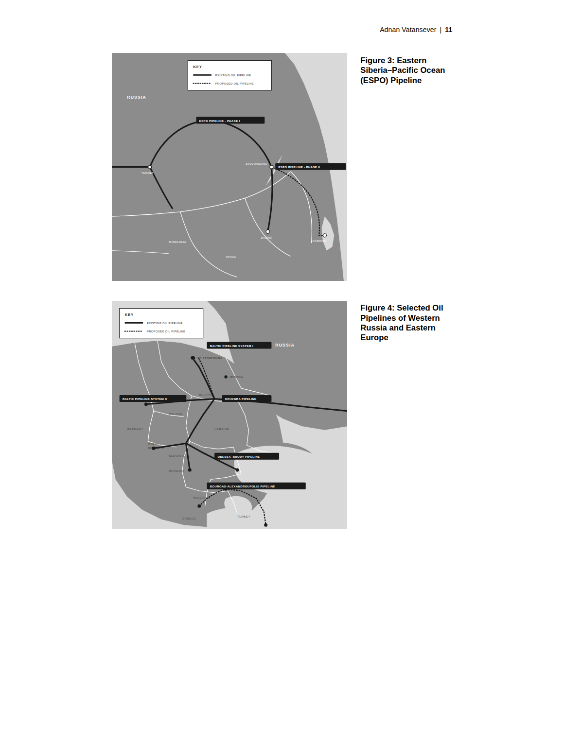Adnan Vatansever|11
RUSSIA TAISHET SKOVORODINO DAQING KOZMINO MONGOLIA CHINA ESPO PIPELINE - PHASE I ESPO PIPELINE - PHASE II KEY EXISTING OIL PIPELINE PROPOSED OIL PIPELINE
Figure 3: Eastern Siberia–Pacific Ocean (ESPO) Pipeline
RUSSIA BELARUS POLAND GERMANY CZECH REPUBLIC SLOVAKIA HUNGARY UKRAINE BULGARIA GREECE TURKEY ST. PETERSBURG MOSCOW BALTIC PIPELINE SYSTEM I BALTIC PIPELINE SYSTEM II DRUZHBA PIPELINE ODESSA–BRODY PIPELINE BOURGAS-ALEXANDROUPOLIS PIPELINE KEY EXISTING OIL PIPELINE PROPOSED OIL PIPELINE
Figure 4: Selected Oil Pipelines of Western Russia and Eastern Europe